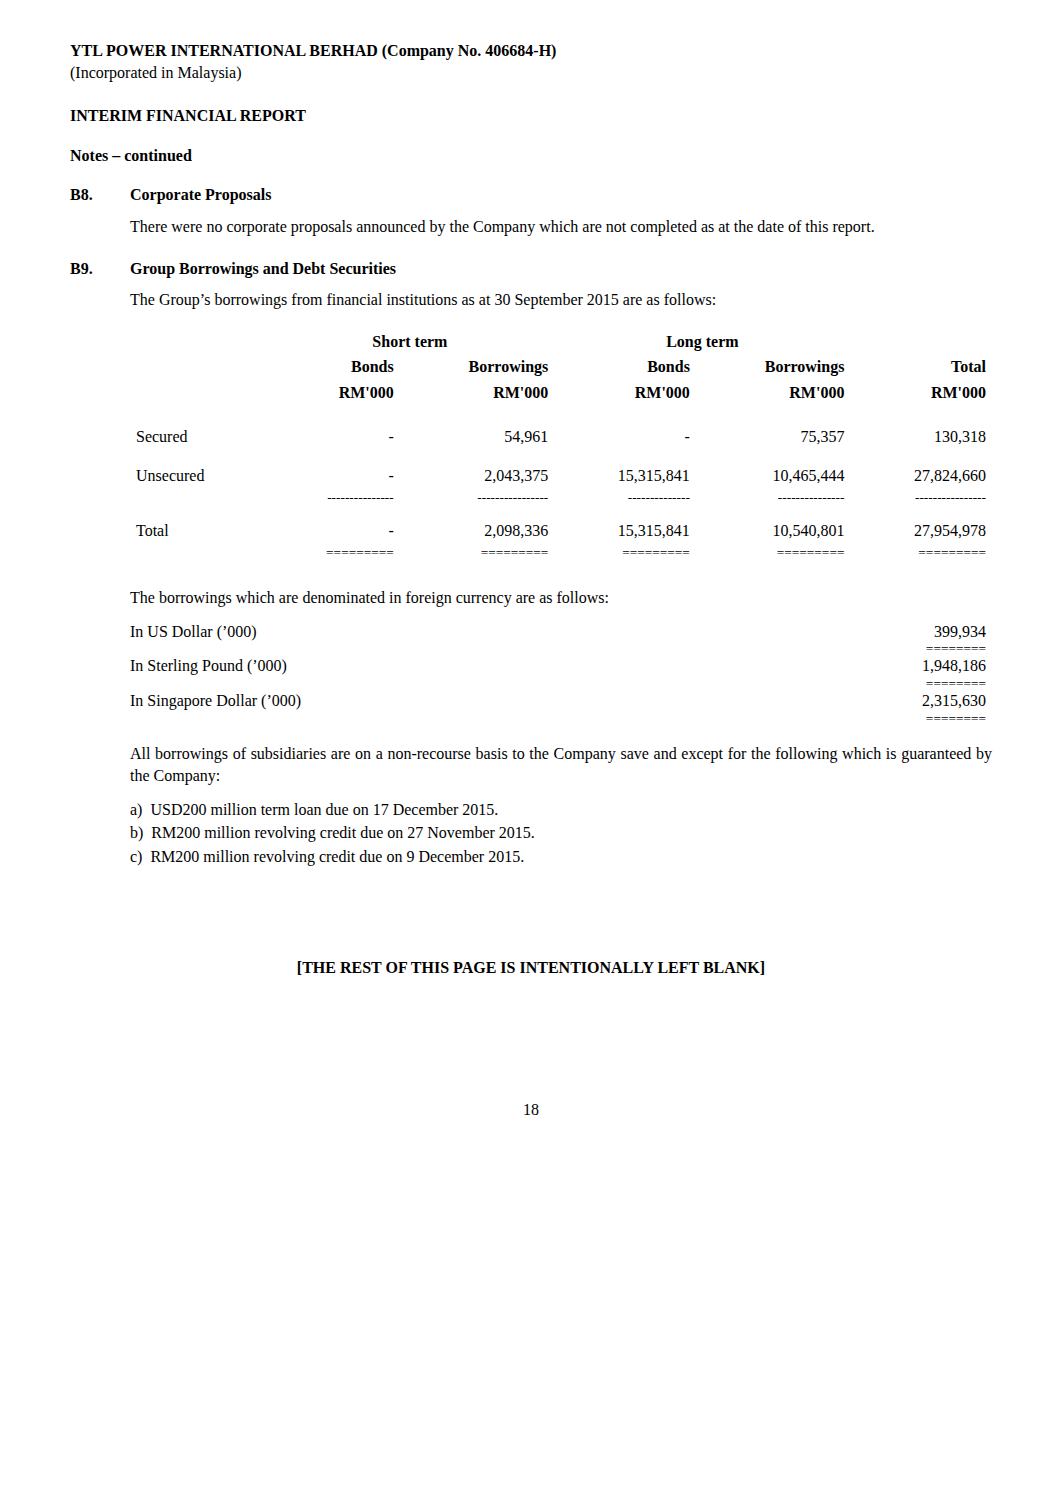YTL POWER INTERNATIONAL BERHAD (Company No. 406684-H)
(Incorporated in Malaysia)
INTERIM FINANCIAL REPORT
Notes – continued
B8. Corporate Proposals
There were no corporate proposals announced by the Company which are not completed as at the date of this report.
B9. Group Borrowings and Debt Securities
The Group’s borrowings from financial institutions as at 30 September 2015 are as follows:
| | Short term | Long term | |
| | Bonds | Borrowings | Bonds | Borrowings | Total |
| | RM'000 | RM'000 | RM'000 | RM'000 | RM'000 |
| Secured | - | 54,961 | - | 75,357 | 130,318 |
| Unsecured | - | 2,043,375 | 15,315,841 | 10,465,444 | 27,824,660 |
| | --------------- | ---------------- | -------------- | --------------- | ---------------- |
| Total | - | 2,098,336 | 15,315,841 | 10,540,801 | 27,954,978 |
| | ========= | ========= | ========= | ========= | ========= |
The borrowings which are denominated in foreign currency are as follows:
| In US Dollar (’000) | 399,934 |
| | ======== |
| In Sterling Pound (’000) | 1,948,186 |
| | ======== |
| In Singapore Dollar (’000) | 2,315,630 |
| | ======== |
All borrowings of subsidiaries are on a non-recourse basis to the Company save and except for the following which is guaranteed by the Company:
a) USD200 million term loan due on 17 December 2015.
b) RM200 million revolving credit due on 27 November 2015.
c) RM200 million revolving credit due on 9 December 2015.
[THE REST OF THIS PAGE IS INTENTIONALLY LEFT BLANK]
18